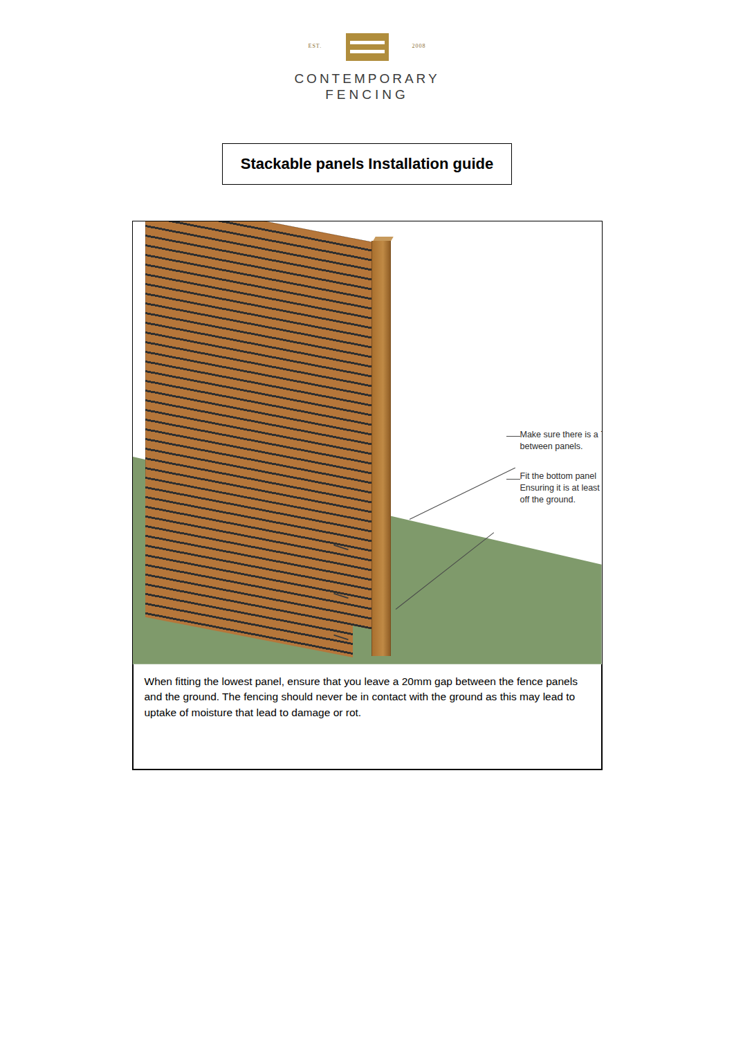EST. 2008
CONTEMPORARY FENCING
Stackable panels Installation guide
Make sure there is a 7mm gap
between panels.
Fit the bottom panel
Ensuring it is at least 20mm
off the ground.
When fitting the lowest panel, ensure that you leave a 20mm gap between the fence panels and the ground. The fencing should never be in contact with the ground as this may lead to uptake of moisture that lead to damage or rot.